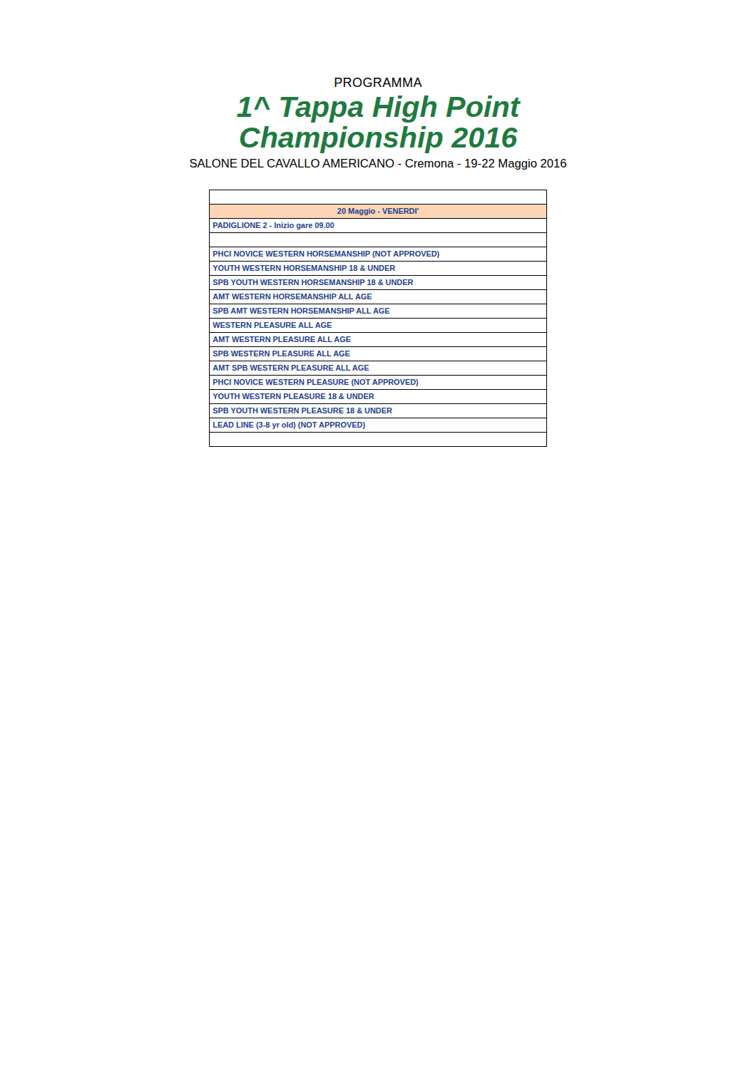PROGRAMMA
1^ Tappa High Point Championship 2016
SALONE DEL CAVALLO AMERICANO - Cremona - 19-22 Maggio 2016
| 20 Maggio - VENERDI' |
| PADIGLIONE 2 - Inizio gare 09.00 |
| PHCI NOVICE WESTERN HORSEMANSHIP (NOT APPROVED) |
| YOUTH WESTERN HORSEMANSHIP 18 & UNDER |
| SPB YOUTH WESTERN HORSEMANSHIP 18 & UNDER |
| AMT WESTERN HORSEMANSHIP ALL AGE |
| SPB AMT WESTERN HORSEMANSHIP ALL AGE |
| WESTERN PLEASURE ALL AGE |
| AMT WESTERN PLEASURE ALL AGE |
| SPB WESTERN PLEASURE ALL AGE |
| AMT SPB WESTERN PLEASURE ALL AGE |
| PHCI NOVICE WESTERN PLEASURE (NOT APPROVED) |
| YOUTH WESTERN PLEASURE 18 & UNDER |
| SPB YOUTH WESTERN PLEASURE 18 & UNDER |
| LEAD LINE (3-8 yr old) (NOT APPROVED) |